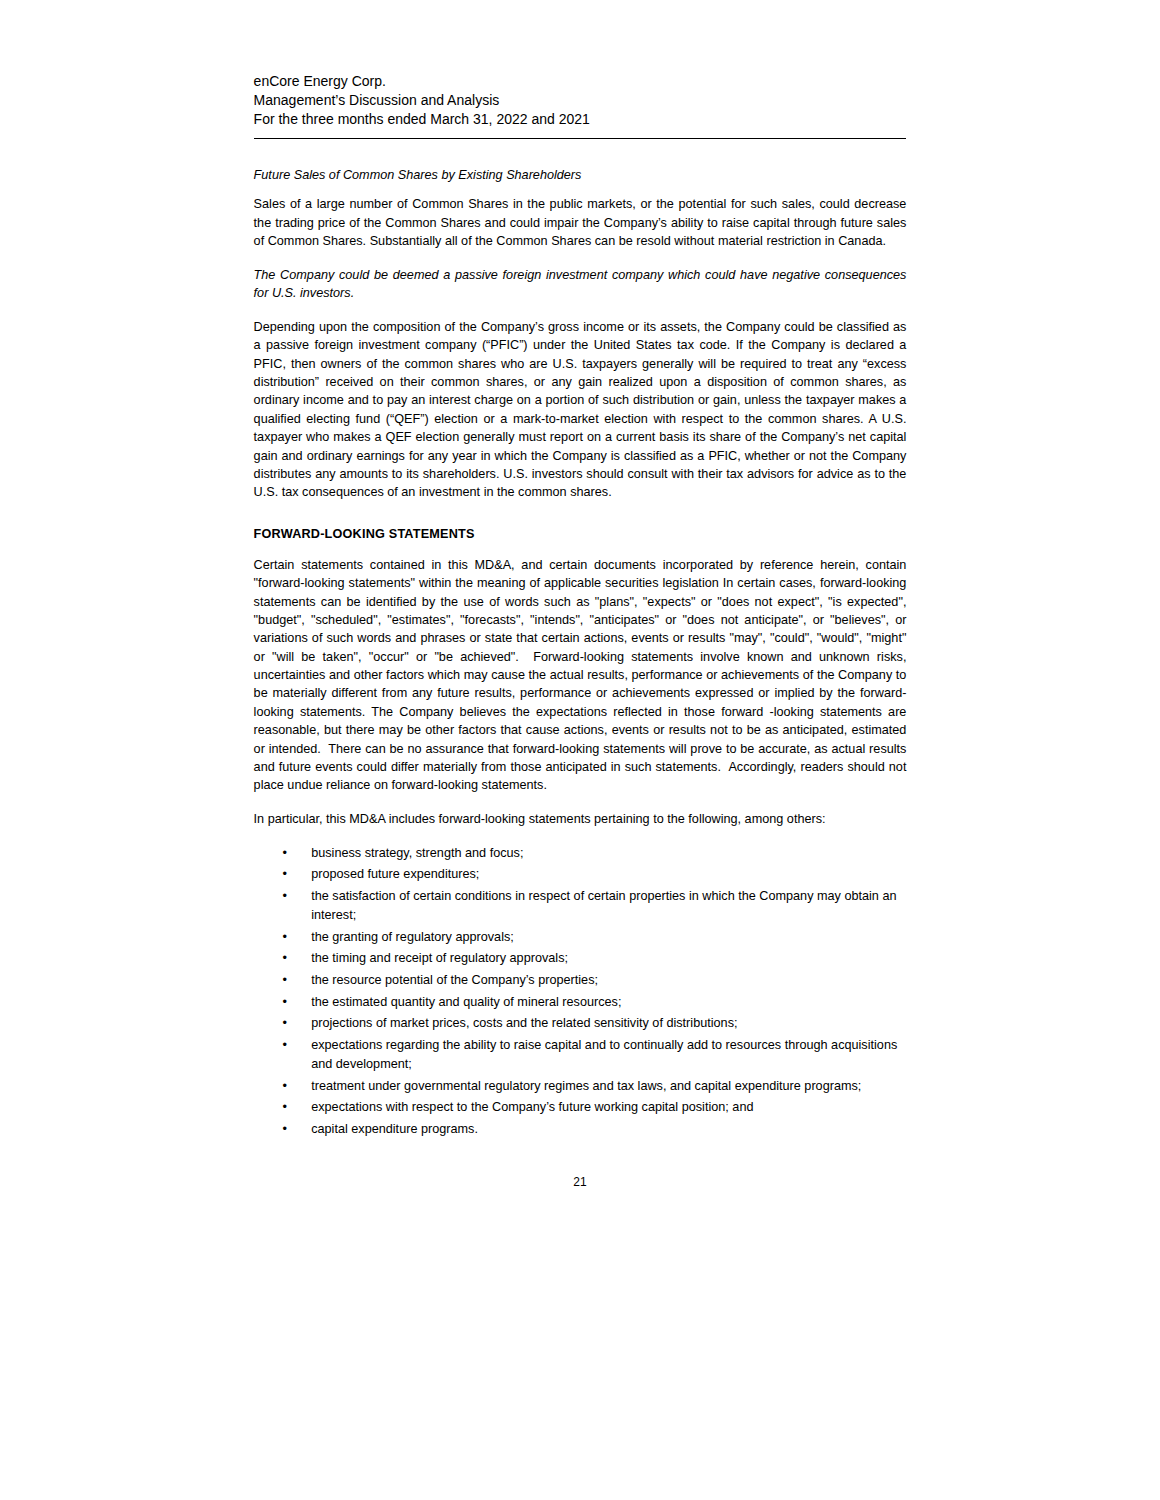enCore Energy Corp.
Management’s Discussion and Analysis
For the three months ended March 31, 2022 and 2021
Future Sales of Common Shares by Existing Shareholders
Sales of a large number of Common Shares in the public markets, or the potential for such sales, could decrease the trading price of the Common Shares and could impair the Company’s ability to raise capital through future sales of Common Shares. Substantially all of the Common Shares can be resold without material restriction in Canada.
The Company could be deemed a passive foreign investment company which could have negative consequences for U.S. investors.
Depending upon the composition of the Company’s gross income or its assets, the Company could be classified as a passive foreign investment company (“PFIC”) under the United States tax code. If the Company is declared a PFIC, then owners of the common shares who are U.S. taxpayers generally will be required to treat any “excess distribution” received on their common shares, or any gain realized upon a disposition of common shares, as ordinary income and to pay an interest charge on a portion of such distribution or gain, unless the taxpayer makes a qualified electing fund (“QEF”) election or a mark-to-market election with respect to the common shares. A U.S. taxpayer who makes a QEF election generally must report on a current basis its share of the Company’s net capital gain and ordinary earnings for any year in which the Company is classified as a PFIC, whether or not the Company distributes any amounts to its shareholders. U.S. investors should consult with their tax advisors for advice as to the U.S. tax consequences of an investment in the common shares.
FORWARD-LOOKING STATEMENTS
Certain statements contained in this MD&A, and certain documents incorporated by reference herein, contain "forward-looking statements" within the meaning of applicable securities legislation In certain cases, forward-looking statements can be identified by the use of words such as "plans", "expects" or "does not expect", "is expected", "budget", "scheduled", "estimates", "forecasts", "intends", "anticipates" or "does not anticipate", or "believes", or variations of such words and phrases or state that certain actions, events or results "may", "could", "would", "might" or "will be taken", "occur" or "be achieved". Forward-looking statements involve known and unknown risks, uncertainties and other factors which may cause the actual results, performance or achievements of the Company to be materially different from any future results, performance or achievements expressed or implied by the forward-looking statements. The Company believes the expectations reflected in those forward -looking statements are reasonable, but there may be other factors that cause actions, events or results not to be as anticipated, estimated or intended. There can be no assurance that forward-looking statements will prove to be accurate, as actual results and future events could differ materially from those anticipated in such statements. Accordingly, readers should not place undue reliance on forward-looking statements.
In particular, this MD&A includes forward-looking statements pertaining to the following, among others:
business strategy, strength and focus;
proposed future expenditures;
the satisfaction of certain conditions in respect of certain properties in which the Company may obtain an interest;
the granting of regulatory approvals;
the timing and receipt of regulatory approvals;
the resource potential of the Company’s properties;
the estimated quantity and quality of mineral resources;
projections of market prices, costs and the related sensitivity of distributions;
expectations regarding the ability to raise capital and to continually add to resources through acquisitions and development;
treatment under governmental regulatory regimes and tax laws, and capital expenditure programs;
expectations with respect to the Company’s future working capital position; and
capital expenditure programs.
21